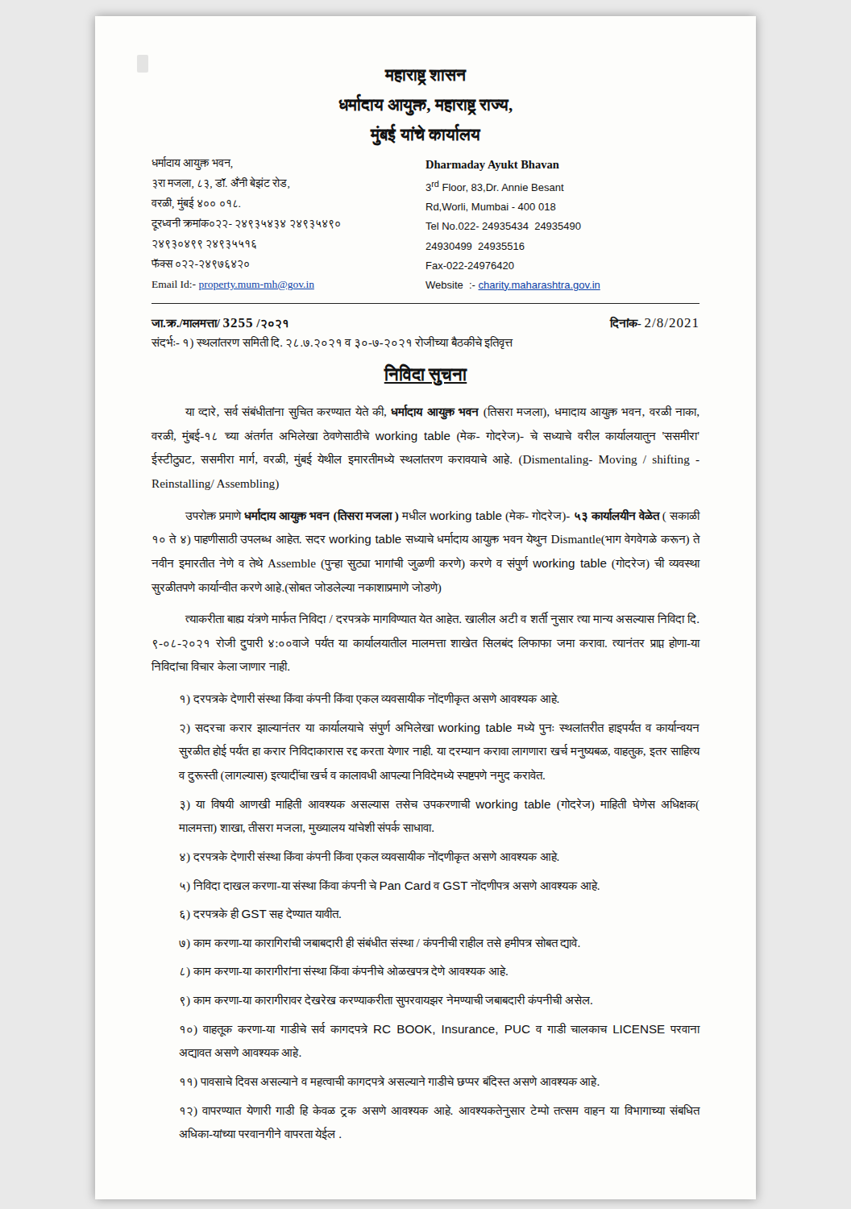महाराष्ट्र शासन धर्मादाय आयुक्त, महाराष्ट्र राज्य, मुंबई यांचे कार्यालय
धर्मादाय आयुक्त भवन,
३रा मजला, ८३, डॉ. अँनी बेझंट रोड,
वरळी, मुंबई ४०० ०१८.
दूरध्वनी क्रमांक०२२- २४९३५४३४ २४९३५४९०
२४९३०४९९ २४९३५५१६
फॅक्स ०२२-२४९७६४२०
Email Id:- property.mum-mh@gov.in
Dharmaday Ayukt Bhavan
3rd Floor, 83,Dr. Annie Besant
Rd,Worli, Mumbai - 400 018
Tel No.022- 24935434 24935490
24930499 24935516
Fax-022-24976420
Website :- charity.maharashtra.gov.in
जा.क्र./मालमत्ता/ 3255 /२०२१
दिनांक- 2/8/2021
संदर्भः- १) स्थलांतरण समिती दि. २८.७.२०२१ व ३०-७-२०२१ रोजीच्या बैठकीचे इतिवृत्त
निविदा सुचना
या व्दारे, सर्व संबंधीतांना सुचित करण्यात येते की, धर्मादाय आयुक्त भवन (तिसरा मजला), धमादाय आयुक्त भवन, वरळी नाका, वरळी, मुंबई-१८ च्या अंतर्गत अभिलेखा ठेवणेसाठीचे working table (मेक- गोदरेज)- चे सध्याचे वरील कार्यालयातुन 'ससमीरा' ईस्टीट्युट, ससमीरा मार्ग, वरळी, मुंबई येथील इमारतीमध्ये स्थलांतरण करावयाचे आहे. (Dismentaling- Moving / shifting - Reinstalling/ Assembling)
उपरोक्त प्रमाणे धर्मादाय आयुक्त भवन (तिसरा मजला ) मधील working table (मेक- गोदरेज)- ५३ कार्यालयीन वेळेत ( सकाळी १० ते ४) पाहणीसाठी उपलब्ध आहेत. सदर working table सध्याचे धर्मादाय आयुक्त भवन येथुन Dismantle(भाग वेगवेगळे करून) ते नवीन इमारतीत नेणे व तेथे Assemble (पुन्हा सुट्या भागांची जुळणी करणे) करणे व संपुर्ण working table (गोदरेज) ची व्यवस्था सुरळीतपणे कार्यान्वीत करणे आहे.(सोबत जोडलेल्या नकाशाप्रमाणे जोडणे)
त्याकरीता बाह्य यंत्रणे मार्फत निविदा / दरपत्रके मागविण्यात येत आहेत. खालील अटी व शर्ती नुसार त्या मान्य असल्यास निविदा दि. ९-०८-२०२१ रोजी दुपारी ४:००वाजे पर्यंत या कार्यालयातील मालमत्ता शाखेत सिलबंद लिफाफा जमा करावा. त्यानंतर प्राप्त होणा-या निविदांचा विचार केला जाणार नाही.
१) दरपत्रके देणारी संस्था किंवा कंपनी किंवा एकल व्यवसायीक नोंदणीकृत असणे आवश्यक आहे.
२) सदरचा करार झाल्यानंतर या कार्यालयाचे संपुर्ण अभिलेखा working table मध्ये पुनः स्थलांतरीत हाइपर्यंत व कार्यान्वयन सुरळीत होई पर्यंत हा करार निविदाकारास रद्द करता येणार नाही. या दरम्यान करावा लागणारा खर्च मनुष्यबळ, वाहतुक, इतर साहित्य व दुरूस्ती (लागल्यास) इत्यादींचा खर्च व कालावधी आपल्या निविदेमध्ये स्पष्टपणे नमुद करावेत.
३) या विषयी आणखी माहिती आवश्यक असल्यास तसेच उपकरणाची working table (गोदरेज) माहिती घेणेस अधिक्षक( मालमत्ता) शाखा, तीसरा मजला, मुख्यालय यांचेशी संपर्क साधावा.
४) दरपत्रके देणारी संस्था किंवा कंपनी किंवा एकल व्यवसायीक नोंदणीकृत असणे आवश्यक आहे.
५) निविदा दाखल करणा-या संस्था किंवा कंपनी चे Pan Card व GST नोंदणीपत्र असणे आवश्यक आहे.
६) दरपत्रके ही GST सह देण्यात यावीत.
७) काम करणा-या कारागिरांची जबाबदारी ही संबंधीत संस्था / कंपनीची राहील तसे हमीपत्र सोबत द्यावे.
८) काम करणा-या कारागीरांना संस्था किंवा कंपनीचे ओळखपत्र देणे आवश्यक आहे.
९) काम करणा-या कारागीरावर देखरेख करण्याकरीता सुपरवायझर नेमण्याची जबाबदारी कंपनीची असेल.
१०) वाहतूक करणा-या गाडीचे सर्व कागदपत्रे RC BOOK, Insurance, PUC व गाडी चालकाच LICENSE परवाना अद्यावत असणे आवश्यक आहे.
११) पावसाचे दिवस असल्याने व महत्वाची कागदपत्रे असल्याने गाडीचे छप्पर बंदिस्त असणे आवश्यक आहे.
१२) वापरण्यात येणारी गाडी हि केवळ ट्रक असणे आवश्यक आहे. आवश्यकतेनुसार टेम्पो तत्सम वाहन या विभागाच्या संबधित अधिका-यांच्या परवानगीने वापरता येईल .